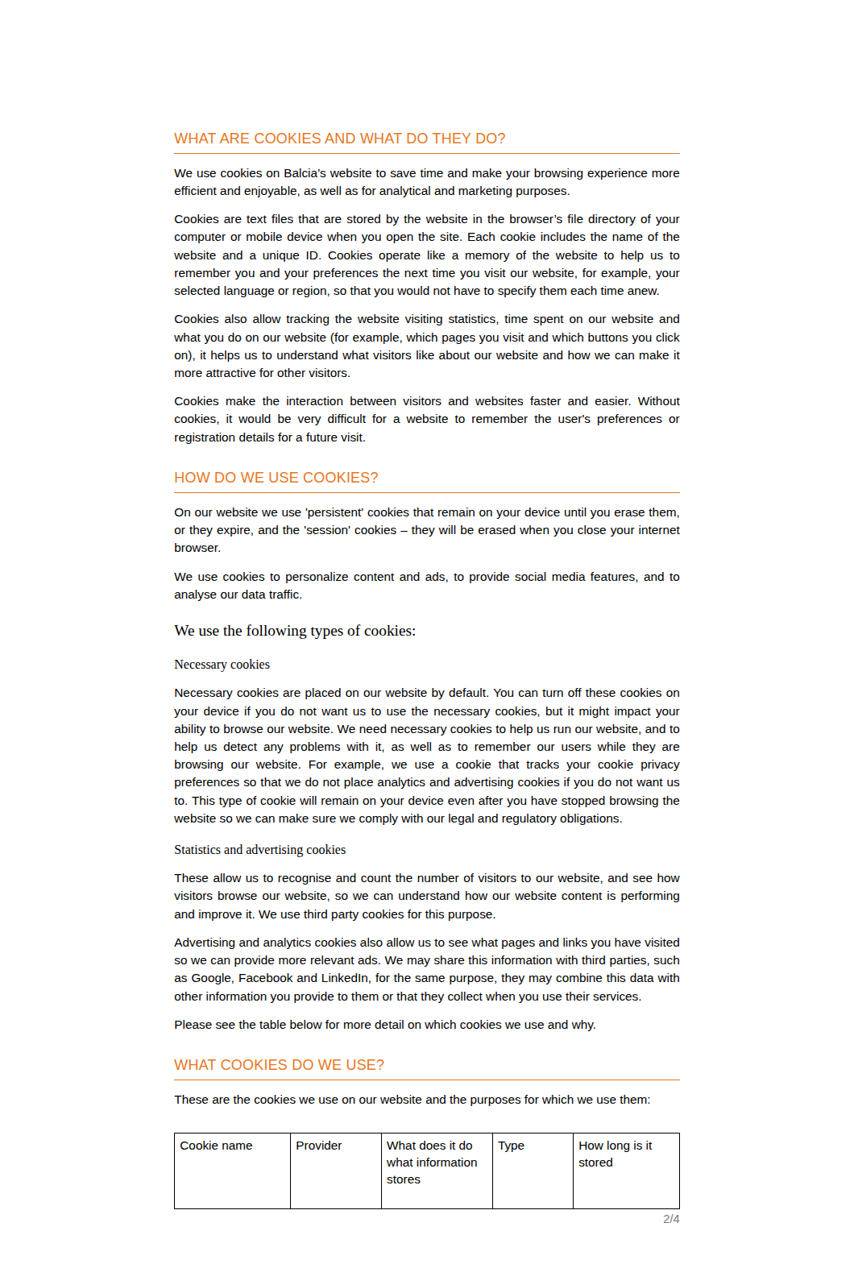What are cookies and what do they do?
We use cookies on Balcia’s website to save time and make your browsing experience more efficient and enjoyable, as well as for analytical and marketing purposes.
Cookies are text files that are stored by the website in the browser’s file directory of your computer or mobile device when you open the site. Each cookie includes the name of the website and a unique ID. Cookies operate like a memory of the website to help us to remember you and your preferences the next time you visit our website, for example, your selected language or region, so that you would not have to specify them each time anew.
Cookies also allow tracking the website visiting statistics, time spent on our website and what you do on our website (for example, which pages you visit and which buttons you click on), it helps us to understand what visitors like about our website and how we can make it more attractive for other visitors.
Cookies make the interaction between visitors and websites faster and easier. Without cookies, it would be very difficult for a website to remember the user's preferences or registration details for a future visit.
How do we use cookies?
On our website we use 'persistent' cookies that remain on your device until you erase them, or they expire, and the 'session' cookies – they will be erased when you close your internet browser.
We use cookies to personalize content and ads, to provide social media features, and to analyse our data traffic.
We use the following types of cookies:
Necessary cookies
Necessary cookies are placed on our website by default. You can turn off these cookies on your device if you do not want us to use the necessary cookies, but it might impact your ability to browse our website. We need necessary cookies to help us run our website, and to help us detect any problems with it, as well as to remember our users while they are browsing our website. For example, we use a cookie that tracks your cookie privacy preferences so that we do not place analytics and advertising cookies if you do not want us to. This type of cookie will remain on your device even after you have stopped browsing the website so we can make sure we comply with our legal and regulatory obligations.
Statistics and advertising cookies
These allow us to recognise and count the number of visitors to our website, and see how visitors browse our website, so we can understand how our website content is performing and improve it. We use third party cookies for this purpose.
Advertising and analytics cookies also allow us to see what pages and links you have visited so we can provide more relevant ads. We may share this information with third parties, such as Google, Facebook and LinkedIn, for the same purpose, they may combine this data with other information you provide to them or that they collect when you use their services.
Please see the table below for more detail on which cookies we use and why.
What cookies do we use?
These are the cookies we use on our website and the purposes for which we use them:
| Cookie name | Provider | What does it do what information stores | Type | How long is it stored |
2/4